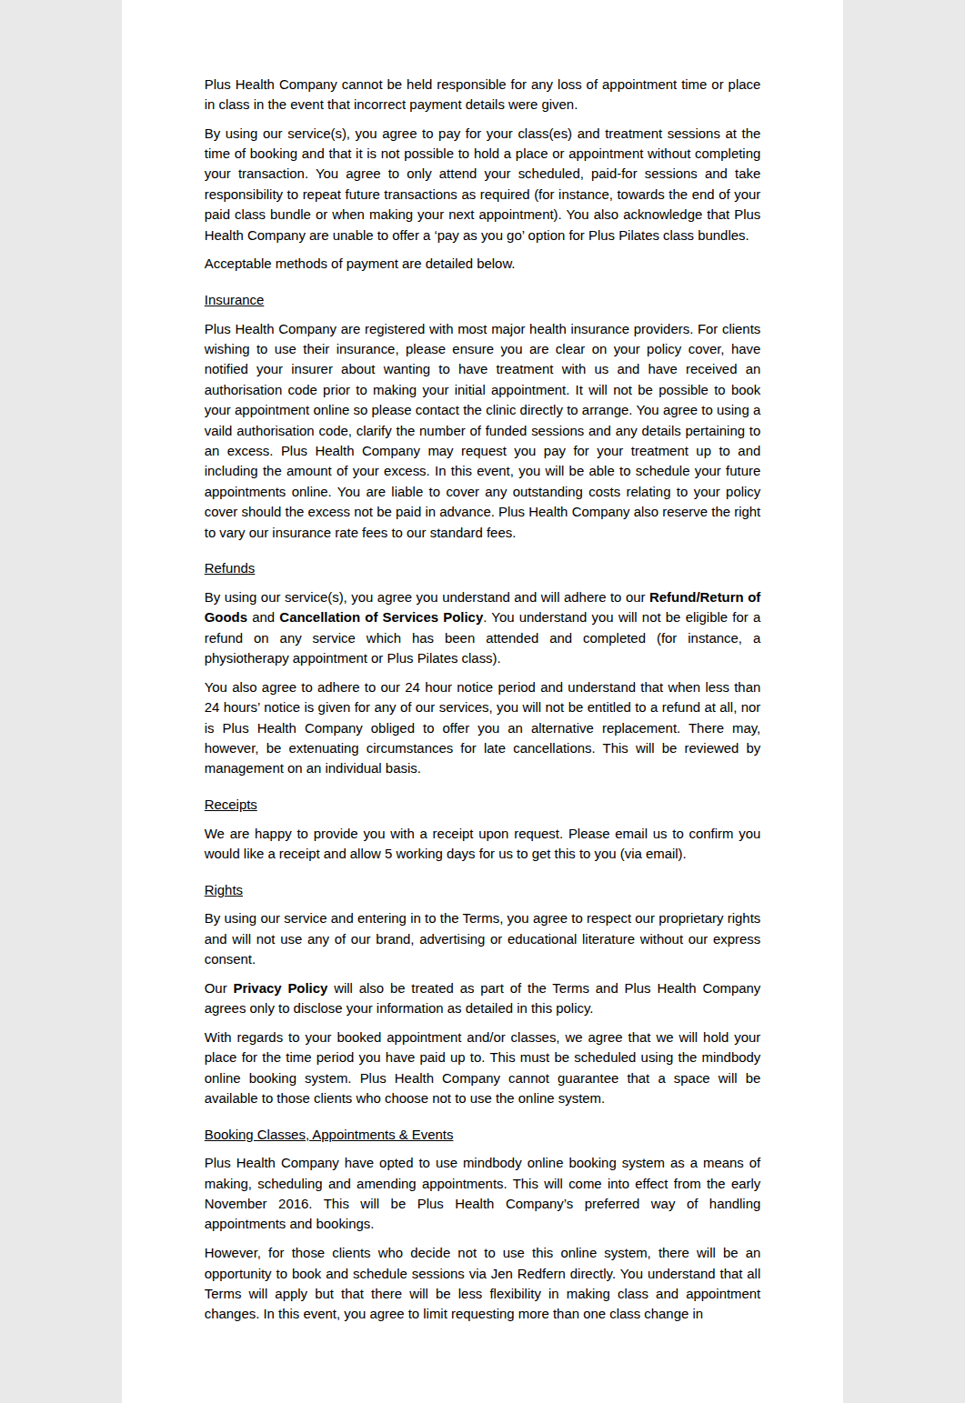Plus Health Company cannot be held responsible for any loss of appointment time or place in class in the event that incorrect payment details were given.
By using our service(s), you agree to pay for your class(es) and treatment sessions at the time of booking and that it is not possible to hold a place or appointment without completing your transaction. You agree to only attend your scheduled, paid-for sessions and take responsibility to repeat future transactions as required (for instance, towards the end of your paid class bundle or when making your next appointment). You also acknowledge that Plus Health Company are unable to offer a ‘pay as you go’ option for Plus Pilates class bundles.
Acceptable methods of payment are detailed below.
Insurance
Plus Health Company are registered with most major health insurance providers. For clients wishing to use their insurance, please ensure you are clear on your policy cover, have notified your insurer about wanting to have treatment with us and have received an authorisation code prior to making your initial appointment. It will not be possible to book your appointment online so please contact the clinic directly to arrange. You agree to using a vaild authorisation code, clarify the number of funded sessions and any details pertaining to an excess. Plus Health Company may request you pay for your treatment up to and including the amount of your excess. In this event, you will be able to schedule your future appointments online. You are liable to cover any outstanding costs relating to your policy cover should the excess not be paid in advance. Plus Health Company also reserve the right to vary our insurance rate fees to our standard fees.
Refunds
By using our service(s), you agree you understand and will adhere to our Refund/Return of Goods and Cancellation of Services Policy. You understand you will not be eligible for a refund on any service which has been attended and completed (for instance, a physiotherapy appointment or Plus Pilates class).
You also agree to adhere to our 24 hour notice period and understand that when less than 24 hours’ notice is given for any of our services, you will not be entitled to a refund at all, nor is Plus Health Company obliged to offer you an alternative replacement. There may, however, be extenuating circumstances for late cancellations. This will be reviewed by management on an individual basis.
Receipts
We are happy to provide you with a receipt upon request. Please email us to confirm you would like a receipt and allow 5 working days for us to get this to you (via email).
Rights
By using our service and entering in to the Terms, you agree to respect our proprietary rights and will not use any of our brand, advertising or educational literature without our express consent.
Our Privacy Policy will also be treated as part of the Terms and Plus Health Company agrees only to disclose your information as detailed in this policy.
With regards to your booked appointment and/or classes, we agree that we will hold your place for the time period you have paid up to. This must be scheduled using the mindbody online booking system. Plus Health Company cannot guarantee that a space will be available to those clients who choose not to use the online system.
Booking Classes, Appointments & Events
Plus Health Company have opted to use mindbody online booking system as a means of making, scheduling and amending appointments. This will come into effect from the early November 2016. This will be Plus Health Company’s preferred way of handling appointments and bookings.
However, for those clients who decide not to use this online system, there will be an opportunity to book and schedule sessions via Jen Redfern directly. You understand that all Terms will apply but that there will be less flexibility in making class and appointment changes. In this event, you agree to limit requesting more than one class change in